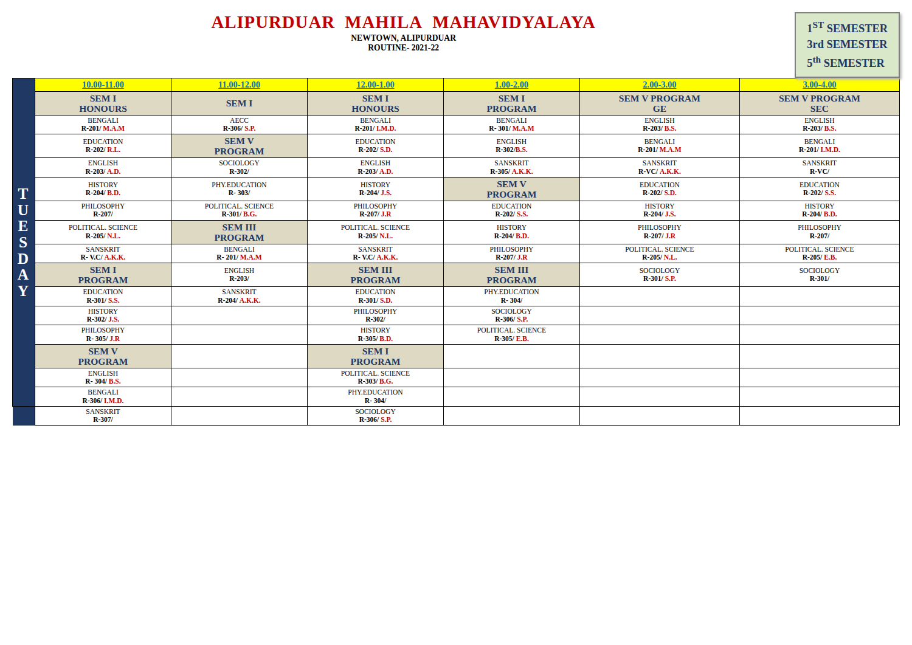1ST SEMESTER
3rd SEMESTER
5th SEMESTER
ALIPURDUAR MAHILA MAHAVIDYALAYA
NEWTOWN, ALIPURDUAR
ROUTINE- 2021-22
| T U E S D A Y | 10.00-11.00 | 11.00-12.00 | 12.00-1.00 | 1.00-2.00 | 2.00-3.00 | 3.00-4.00 |
| SEM I HONOURS | SEM I | SEM I HONOURS | SEM I PROGRAM | SEM V PROGRAM GE | SEM V PROGRAM SEC |
| BENGALI R-201/ M.A.M | AECC R-306/ S.P. | BENGALI R-201/ I.M.D. | BENGALI R- 301/ M.A.M | ENGLISH R-203/ B.S. | ENGLISH R-203/ B.S. |
| EDUCATION R-202/ R.L. | SEM V PROGRAM | EDUCATION R-202/ S.D. | ENGLISH R-302/ B.S. | BENGALI R-201/ M.A.M | BENGALI R-201/ I.M.D. |
| ENGLISH R-203/ A.D. | SOCIOLOGY R-302/ | ENGLISH R-203/ A.D. | SANSKRIT R-305/ A.K.K. | SANSKRIT R-VC/ A.K.K. | SANSKRIT R-VC/ |
| HISTORY R-204/ B.D. | PHY.EDUCATION R- 303/ | HISTORY R-204/ J.S. | SEM V PROGRAM | EDUCATION R-202/ S.D. | EDUCATION R-202/ S.S. |
| PHILOSOPHY R-207/ | POLITICAL. SCIENCE R-301/ B.G. | PHILOSOPHY R-207/ J.R | EDUCATION R-202/ S.S. | HISTORY R-204/ J.S. | HISTORY R-204/ B.D. |
| POLITICAL. SCIENCE R-205/ N.L. | SEM III PROGRAM | POLITICAL. SCIENCE R-205/ N.L. | HISTORY R-204/ B.D. | PHILOSOPHY R-207/ J.R | PHILOSOPHY R-207/ |
| SANSKRIT R- V.C/ A.K.K. | BENGALI R- 201/ M.A.M | SANSKRIT R- V.C/ A.K.K. | PHILOSOPHY R-207/ J.R | POLITICAL. SCIENCE R-205/ N.L. | POLITICAL. SCIENCE R-205/ E.B. |
| SEM I PROGRAM | ENGLISH R-203/ | SEM III PROGRAM | SEM III PROGRAM | SOCIOLOGY R-301/ S.P. | SOCIOLOGY R-301/ |
| EDUCATION R-301/ S.S. | SANSKRIT R-204/ A.K.K. | EDUCATION R-301/ S.D. | PHY.EDUCATION R- 304/ | | |
| HISTORY R-302/ J.S. | | PHILOSOPHY R-302/ | SOCIOLOGY R-306/ S.P. | | |
| PHILOSOPHY R- 305/ J.R | | HISTORY R-305/ B.D. | POLITICAL. SCIENCE R-305/ E.B. | | |
| SEM V PROGRAM | | SEM I PROGRAM | | | |
| ENGLISH R- 304/ B.S. | | POLITICAL. SCIENCE R-303/ B.G. | | | |
| BENGALI R-306/ I.M.D. | | PHY.EDUCATION R- 304/ | | | |
| | SANSKRIT R-307/ | | SOCIOLOGY R-306/ S.P. | | | |